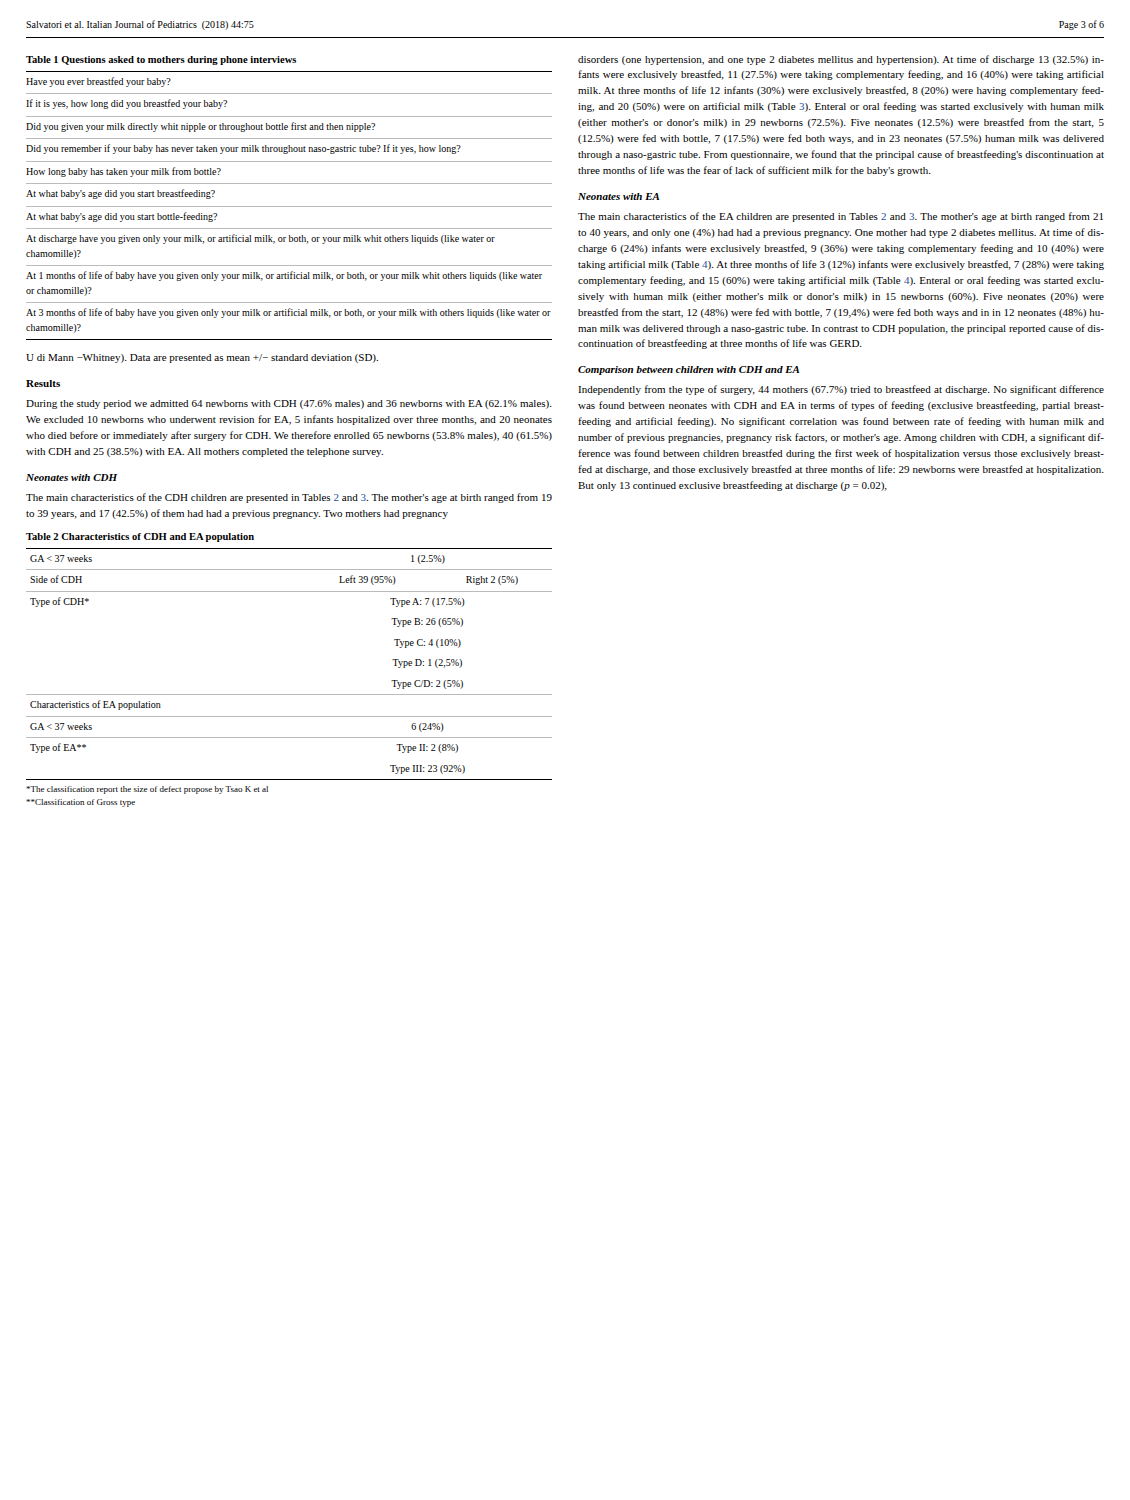Salvatori et al. Italian Journal of Pediatrics (2018) 44:75
Page 3 of 6
Table 1 Questions asked to mothers during phone interviews
| Have you ever breastfed your baby? |
| If it is yes, how long did you breastfed your baby? |
| Did you given your milk directly whit nipple or throughout bottle first and then nipple? |
| Did you remember if your baby has never taken your milk throughout naso-gastric tube? If it yes, how long? |
| How long baby has taken your milk from bottle? |
| At what baby's age did you start breastfeeding? |
| At what baby's age did you start bottle-feeding? |
| At discharge have you given only your milk, or artificial milk, or both, or your milk whit others liquids (like water or chamomille)? |
| At 1 months of life of baby have you given only your milk, or artificial milk, or both, or your milk whit others liquids (like water or chamomille)? |
| At 3 months of life of baby have you given only your milk or artificial milk, or both, or your milk with others liquids (like water or chamomille)? |
U di Mann −Whitney). Data are presented as mean +/− standard deviation (SD).
Results
During the study period we admitted 64 newborns with CDH (47.6% males) and 36 newborns with EA (62.1% males). We excluded 10 newborns who underwent revision for EA, 5 infants hospitalized over three months, and 20 neonates who died before or immediately after surgery for CDH. We therefore enrolled 65 newborns (53.8% males), 40 (61.5%) with CDH and 25 (38.5%) with EA. All mothers completed the telephone survey.
Neonates with CDH
The main characteristics of the CDH children are presented in Tables 2 and 3. The mother's age at birth ranged from 19 to 39 years, and 17 (42.5%) of them had had a previous pregnancy. Two mothers had pregnancy
Table 2 Characteristics of CDH and EA population
| GA < 37 weeks | 1 (2.5%) |
| Side of CDH | Left 39 (95%) | Right 2 (5%) |
| Type of CDH* | Type A: 7 (17.5%) |
| | Type B: 26 (65%) |
| | Type C: 4 (10%) |
| | Type D: 1 (2,5%) |
| | Type C/D: 2 (5%) |
| Characteristics of EA population | |
| GA < 37 weeks | 6 (24%) |
| Type of EA** | Type II: 2 (8%) |
| | Type III: 23 (92%) |
*The classification report the size of defect propose by Tsao K et al
**Classification of Gross type
disorders (one hypertension, and one type 2 diabetes mellitus and hypertension). At time of discharge 13 (32.5%) infants were exclusively breastfed, 11 (27.5%) were taking complementary feeding, and 16 (40%) were taking artificial milk. At three months of life 12 infants (30%) were exclusively breastfed, 8 (20%) were having complementary feeding, and 20 (50%) were on artificial milk (Table 3). Enteral or oral feeding was started exclusively with human milk (either mother's or donor's milk) in 29 newborns (72.5%). Five neonates (12.5%) were breastfed from the start, 5 (12.5%) were fed with bottle, 7 (17.5%) were fed both ways, and in 23 neonates (57.5%) human milk was delivered through a naso-gastric tube. From questionnaire, we found that the principal cause of breastfeeding's discontinuation at three months of life was the fear of lack of sufficient milk for the baby's growth.
Neonates with EA
The main characteristics of the EA children are presented in Tables 2 and 3. The mother's age at birth ranged from 21 to 40 years, and only one (4%) had had a previous pregnancy. One mother had type 2 diabetes mellitus. At time of discharge 6 (24%) infants were exclusively breastfed, 9 (36%) were taking complementary feeding and 10 (40%) were taking artificial milk (Table 4). At three months of life 3 (12%) infants were exclusively breastfed, 7 (28%) were taking complementary feeding, and 15 (60%) were taking artificial milk (Table 4). Enteral or oral feeding was started exclusively with human milk (either mother's milk or donor's milk) in 15 newborns (60%). Five neonates (20%) were breastfed from the start, 12 (48%) were fed with bottle, 7 (19,4%) were fed both ways and in in 12 neonates (48%) human milk was delivered through a naso-gastric tube. In contrast to CDH population, the principal reported cause of discontinuation of breastfeeding at three months of life was GERD.
Comparison between children with CDH and EA
Independently from the type of surgery, 44 mothers (67.7%) tried to breastfeed at discharge. No significant difference was found between neonates with CDH and EA in terms of types of feeding (exclusive breastfeeding, partial breastfeeding and artificial feeding). No significant correlation was found between rate of feeding with human milk and number of previous pregnancies, pregnancy risk factors, or mother's age. Among children with CDH, a significant difference was found between children breastfed during the first week of hospitalization versus those exclusively breastfed at discharge, and those exclusively breastfed at three months of life: 29 newborns were breastfed at hospitalization. But only 13 continued exclusive breastfeeding at discharge (p = 0.02),